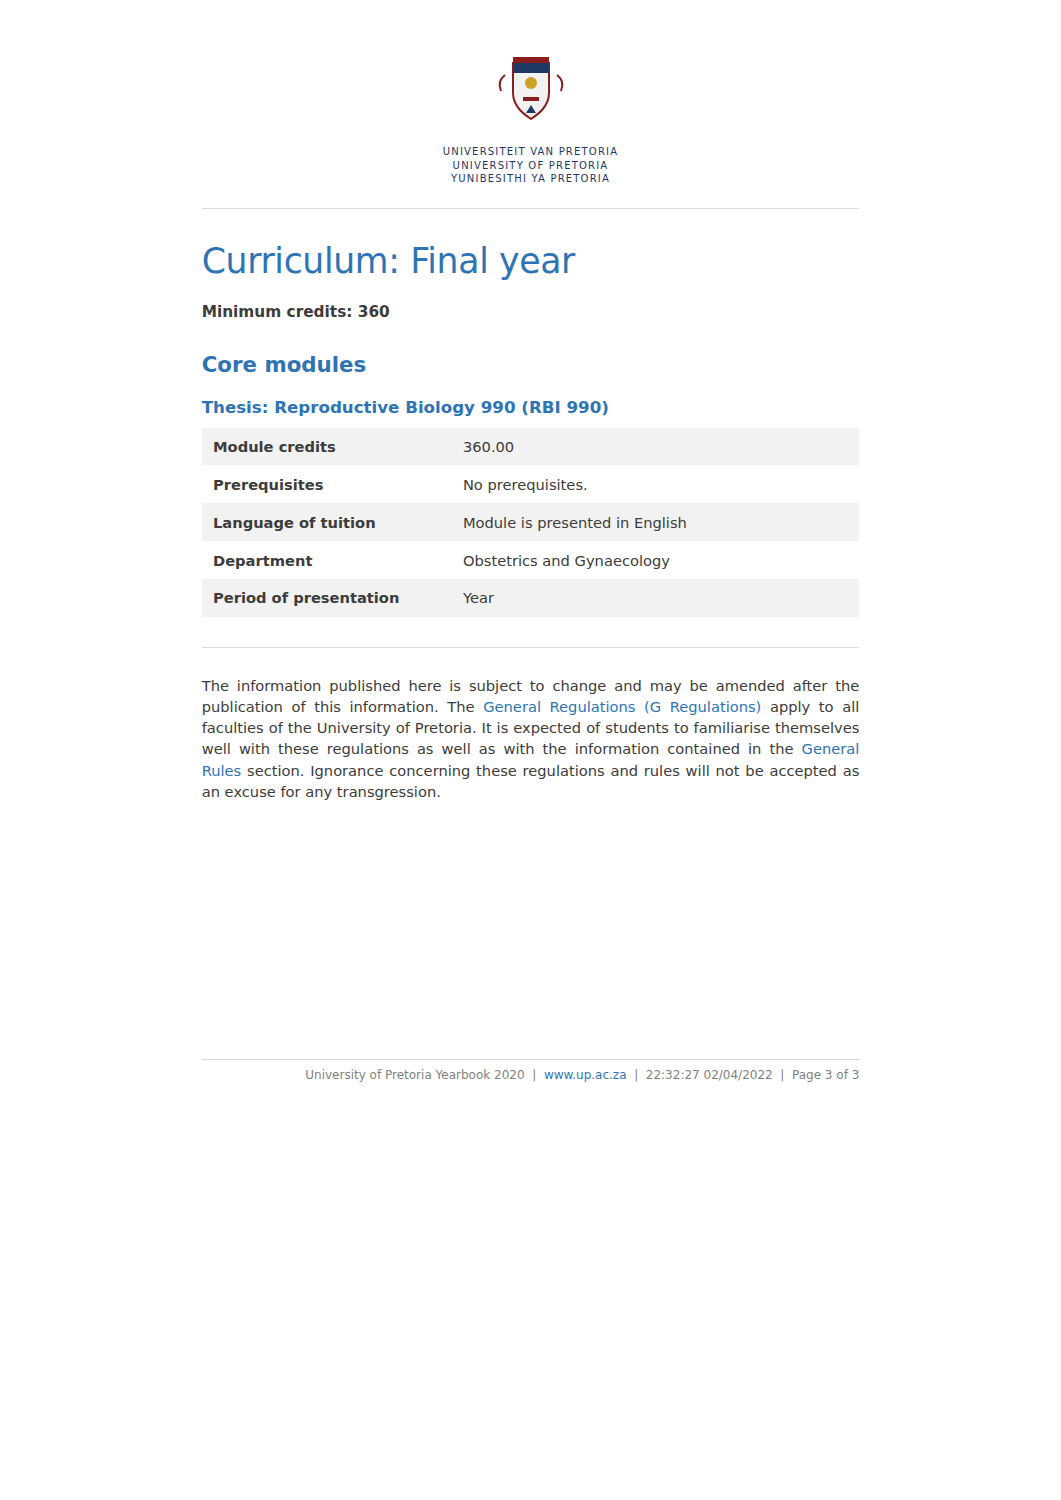UNIVERSITEIT VAN PRETORIA
UNIVERSITY OF PRETORIA
YUNIBESITHI YA PRETORIA
Curriculum: Final year
Minimum credits: 360
Core modules
Thesis: Reproductive Biology 990 (RBI 990)
| Module credits | 360.00 |
| Prerequisites | No prerequisites. |
| Language of tuition | Module is presented in English |
| Department | Obstetrics and Gynaecology |
| Period of presentation | Year |
The information published here is subject to change and may be amended after the publication of this information. The General Regulations (G Regulations) apply to all faculties of the University of Pretoria. It is expected of students to familiarise themselves well with these regulations as well as with the information contained in the General Rules section. Ignorance concerning these regulations and rules will not be accepted as an excuse for any transgression.
University of Pretoria Yearbook 2020 | www.up.ac.za | 22:32:27 02/04/2022 | Page 3 of 3